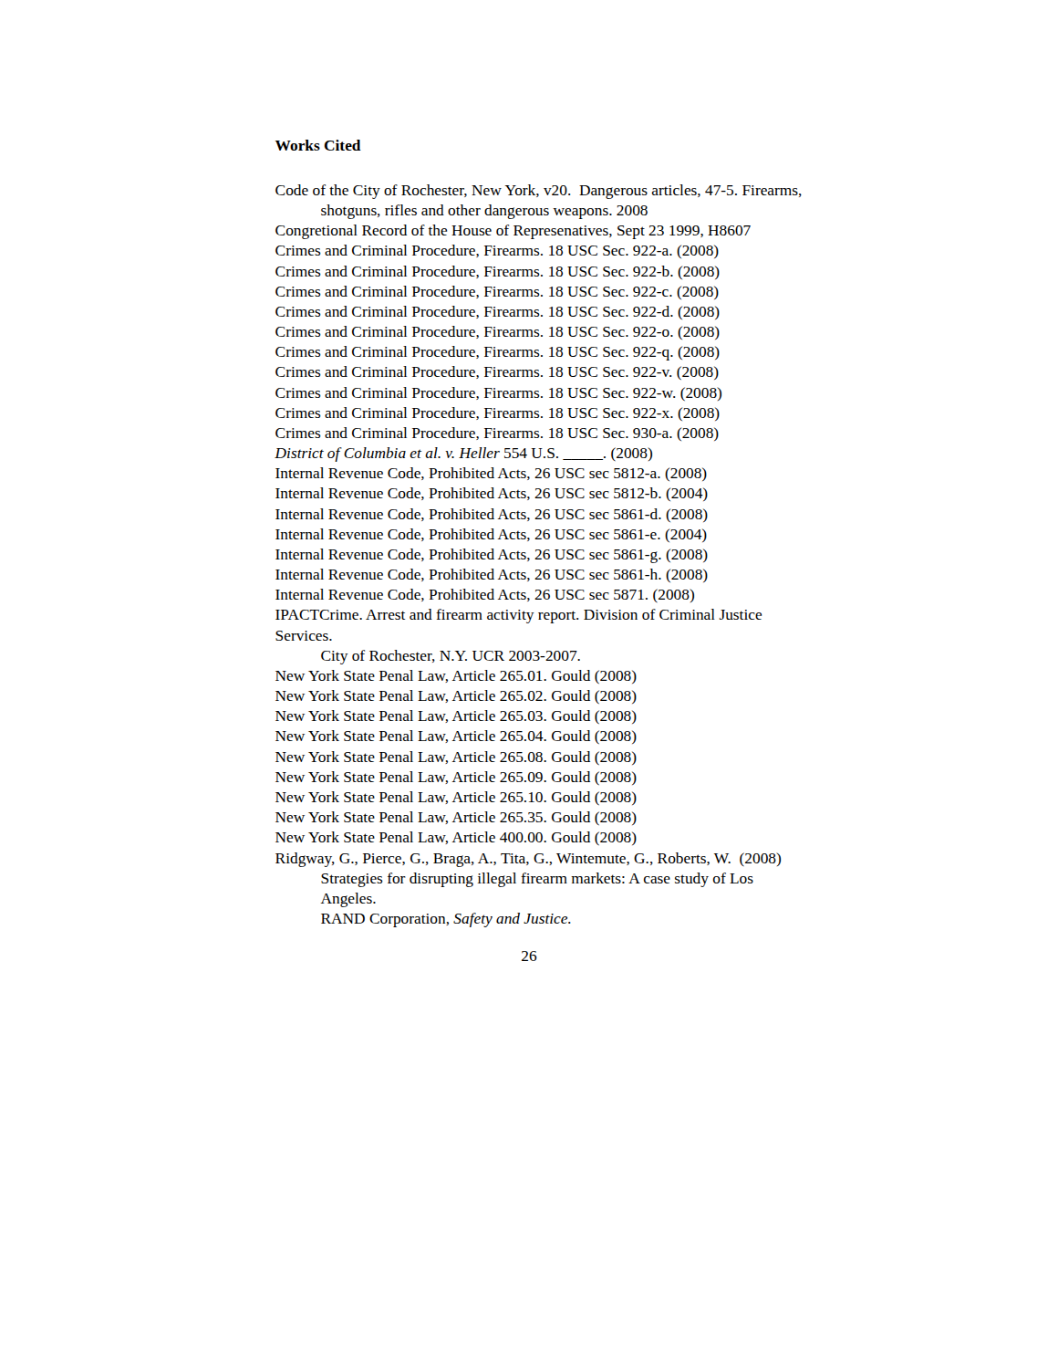Works Cited
Code of the City of Rochester, New York, v20. Dangerous articles, 47-5. Firearms, shotguns, rifles and other dangerous weapons. 2008
Congretional Record of the House of Represenatives, Sept 23 1999, H8607
Crimes and Criminal Procedure, Firearms. 18 USC Sec. 922-a. (2008)
Crimes and Criminal Procedure, Firearms. 18 USC Sec. 922-b. (2008)
Crimes and Criminal Procedure, Firearms. 18 USC Sec. 922-c. (2008)
Crimes and Criminal Procedure, Firearms. 18 USC Sec. 922-d. (2008)
Crimes and Criminal Procedure, Firearms. 18 USC Sec. 922-o. (2008)
Crimes and Criminal Procedure, Firearms. 18 USC Sec. 922-q. (2008)
Crimes and Criminal Procedure, Firearms. 18 USC Sec. 922-v. (2008)
Crimes and Criminal Procedure, Firearms. 18 USC Sec. 922-w. (2008)
Crimes and Criminal Procedure, Firearms. 18 USC Sec. 922-x. (2008)
Crimes and Criminal Procedure, Firearms. 18 USC Sec. 930-a. (2008)
District of Columbia et al. v. Heller 554 U.S. _____. (2008)
Internal Revenue Code, Prohibited Acts, 26 USC sec 5812-a. (2008)
Internal Revenue Code, Prohibited Acts, 26 USC sec 5812-b. (2004)
Internal Revenue Code, Prohibited Acts, 26 USC sec 5861-d. (2008)
Internal Revenue Code, Prohibited Acts, 26 USC sec 5861-e. (2004)
Internal Revenue Code, Prohibited Acts, 26 USC sec 5861-g. (2008)
Internal Revenue Code, Prohibited Acts, 26 USC sec 5861-h. (2008)
Internal Revenue Code, Prohibited Acts, 26 USC sec 5871. (2008)
IPACTCrime. Arrest and firearm activity report. Division of Criminal Justice Services. City of Rochester, N.Y. UCR 2003-2007.
New York State Penal Law, Article 265.01. Gould (2008)
New York State Penal Law, Article 265.02. Gould (2008)
New York State Penal Law, Article 265.03. Gould (2008)
New York State Penal Law, Article 265.04. Gould (2008)
New York State Penal Law, Article 265.08. Gould (2008)
New York State Penal Law, Article 265.09. Gould (2008)
New York State Penal Law, Article 265.10. Gould (2008)
New York State Penal Law, Article 265.35. Gould (2008)
New York State Penal Law, Article 400.00. Gould (2008)
Ridgway, G., Pierce, G., Braga, A., Tita, G., Wintemute, G., Roberts, W. (2008) Strategies for disrupting illegal firearm markets: A case study of Los Angeles. RAND Corporation, Safety and Justice.
26